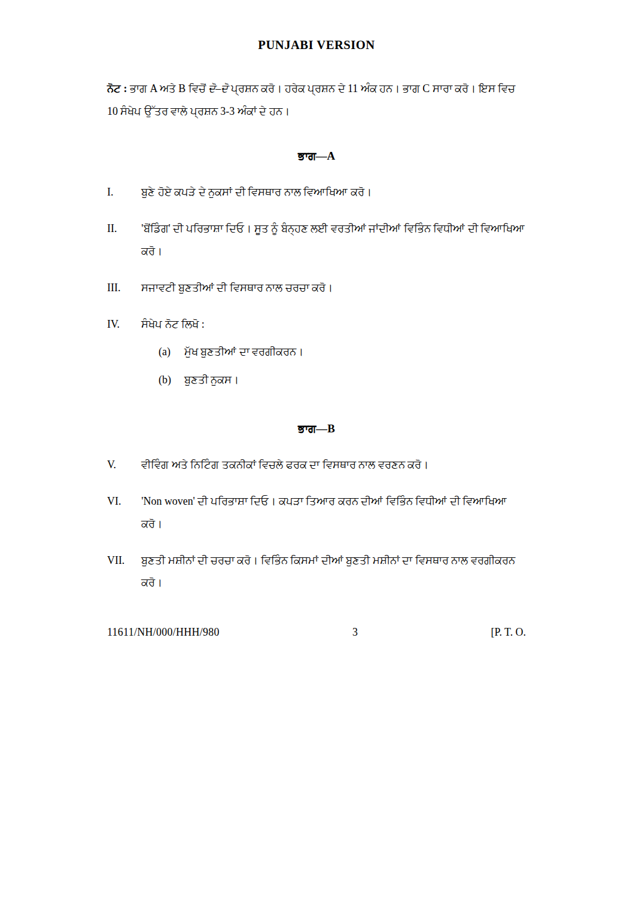PUNJABI VERSION
ਨੋਟ : ਭਾਗ A ਅਤੇ B ਵਿਚੋਂ ਦੋ–ਦੋ ਪ੍ਰਸ਼ਨ ਕਰੋ। ਹਰੇਕ ਪ੍ਰਸ਼ਨ ਦੇ 11 ਅੰਕ ਹਨ। ਭਾਗ C ਸਾਰਾ ਕਰੋ। ਇਸ ਵਿਚ 10 ਸੰਖੇਪ ਉੱਤਰ ਵਾਲੇ ਪ੍ਰਸ਼ਨ 3-3 ਅੰਕਾਂ ਦੇ ਹਨ।
ਭਾਗ—A
I. ਬੁਣੇ ਹੋਏ ਕਪੜੇ ਦੇ ਨੁਕਸਾਂ ਦੀ ਵਿਸਥਾਰ ਨਾਲ ਵਿਆਖਿਆ ਕਰੋ।
II.'ਬੋਂਡਿੰਗ' ਦੀ ਪਰਿਭਾਸ਼ਾ ਦਿਓ। ਸੂਤ ਨੂੰ ਬੰਨ੍ਹਣ ਲਈ ਵਰਤੀਆਂ ਜਾਂਦੀਆਂ ਵਿਭਿੰਨ ਵਿਧੀਆਂ ਦੀ ਵਿਆਖਿਆ ਕਰੋ।
III. ਸਜਾਵਟੀ ਬੁਣਤੀਆਂ ਦੀ ਵਿਸਥਾਰ ਨਾਲ ਚਰਚਾ ਕਰੋ।
IV. ਸੰਖੇਪ ਨੋਟ ਲਿਖੋ :
(a) ਮੁੱਖ ਬੁਣਤੀਆਂ ਦਾ ਵਰਗੀਕਰਨ।
(b) ਬੁਣਤੀ ਨੁਕਸ।
ਭਾਗ—B
V. ਵੀਵਿੰਗ ਅਤੇ ਨਿਟਿੰਗ ਤਕਨੀਕਾਂ ਵਿਚਲੇ ਫਰਕ ਦਾ ਵਿਸਥਾਰ ਨਾਲ ਵਰਣਨ ਕਰੋ।
VI.'Non woven' ਦੀ ਪਰਿਭਾਸ਼ਾ ਦਿਓ। ਕਪੜਾ ਤਿਆਰ ਕਰਨ ਦੀਆਂ ਵਿਭਿੰਨ ਵਿਧੀਆਂ ਦੀ ਵਿਆਖਿਆ ਕਰੋ।
VII. ਬੁਣਤੀ ਮਸ਼ੀਨਾਂ ਦੀ ਚਰਚਾ ਕਰੋ। ਵਿਭਿੰਨ ਕਿਸਮਾਂ ਦੀਆਂ ਬੁਣਤੀ ਮਸ਼ੀਨਾਂ ਦਾ ਵਿਸਥਾਰ ਨਾਲ ਵਰਗੀਕਰਨ ਕਰੋ।
11611/NH/000/HHH/980 3 [P. T. O.